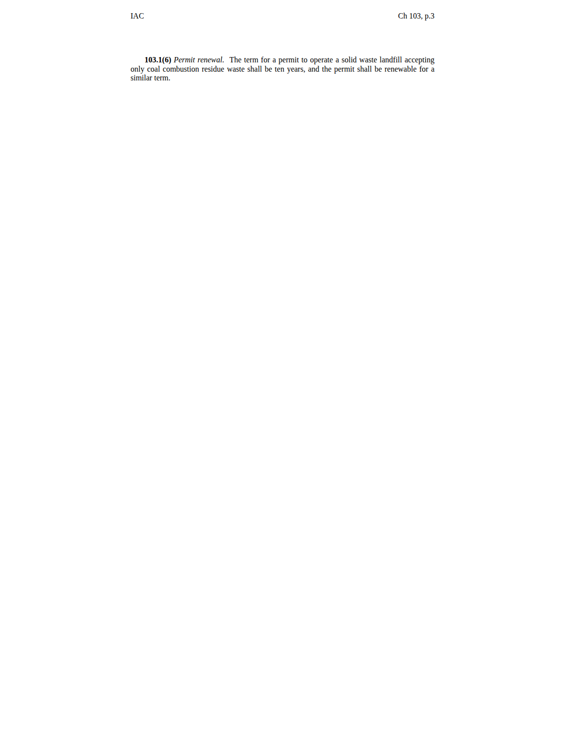IAC
Ch 103, p.3
103.1(6) Permit renewal. The term for a permit to operate a solid waste landfill accepting only coal combustion residue waste shall be ten years, and the permit shall be renewable for a similar term.